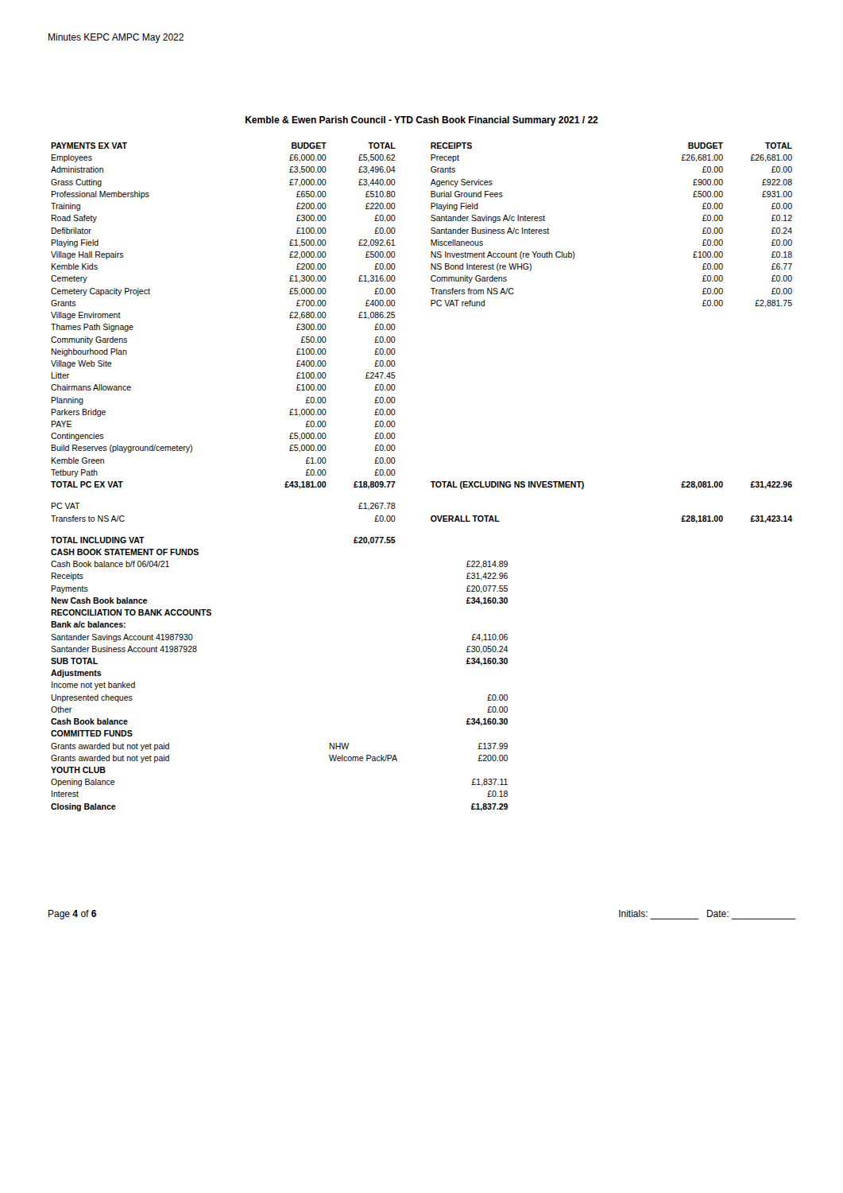Minutes KEPC AMPC May 2022
Kemble & Ewen Parish Council - YTD Cash Book Financial Summary 2021 / 22
| PAYMENTS EX VAT | BUDGET | TOTAL | | RECEIPTS | BUDGET | TOTAL |
| Employees | £6,000.00 | £5,500.62 | | Precept | £26,681.00 | £26,681.00 |
| Administration | £3,500.00 | £3,496.04 | | Grants | £0.00 | £0.00 |
| Grass Cutting | £7,000.00 | £3,440.00 | | Agency Services | £900.00 | £922.08 |
| Professional Memberships | £650.00 | £510.80 | | Burial Ground Fees | £500.00 | £931.00 |
| Training | £200.00 | £220.00 | | Playing Field | £0.00 | £0.00 |
| Road Safety | £300.00 | £0.00 | | Santander Savings A/c Interest | £0.00 | £0.12 |
| Defibrilator | £100.00 | £0.00 | | Santander Business A/c Interest | £0.00 | £0.24 |
| Playing Field | £1,500.00 | £2,092.61 | | Miscellaneous | £0.00 | £0.00 |
| Village Hall Repairs | £2,000.00 | £500.00 | | NS Investment Account (re Youth Club) | £100.00 | £0.18 |
| Kemble Kids | £200.00 | £0.00 | | NS Bond Interest (re WHG) | £0.00 | £6.77 |
| Cemetery | £1,300.00 | £1,316.00 | | Community Gardens | £0.00 | £0.00 |
| Cemetery Capacity Project | £5,000.00 | £0.00 | | Transfers from NS A/C | £0.00 | £0.00 |
| Grants | £700.00 | £400.00 | | PC VAT refund | £0.00 | £2,881.75 |
| Village Enviroment | £2,680.00 | £1,086.25 | | | | |
| Thames Path Signage | £300.00 | £0.00 | | | | |
| Community Gardens | £50.00 | £0.00 | | | | |
| Neighbourhood Plan | £100.00 | £0.00 | | | | |
| Village Web Site | £400.00 | £0.00 | | | | |
| Litter | £100.00 | £247.45 | | | | |
| Chairmans Allowance | £100.00 | £0.00 | | | | |
| Planning | £0.00 | £0.00 | | | | |
| Parkers Bridge | £1,000.00 | £0.00 | | | | |
| PAYE | £0.00 | £0.00 | | | | |
| Contingencies | £5,000.00 | £0.00 | | | | |
| Build Reserves (playground/cemetery) | £5,000.00 | £0.00 | | | | |
| Kemble Green | £1.00 | £0.00 | | | | |
| Tetbury Path | £0.00 | £0.00 | | | | |
| TOTAL PC EX VAT | £43,181.00 | £18,809.77 | | TOTAL (EXCLUDING NS INVESTMENT) | £28,081.00 | £31,422.96 |
| PC VAT | | £1,267.78 | | | | |
| Transfers to NS A/C | | £0.00 | | OVERALL TOTAL | £28,181.00 | £31,423.14 |
| TOTAL INCLUDING VAT | | £20,077.55 | | | | |
| CASH BOOK STATEMENT OF FUNDS | | |
| Cash Book balance b/f 06/04/21 | | £22,814.89 |
| Receipts | | £31,422.96 |
| Payments | | £20,077.55 |
| New Cash Book balance | | £34,160.30 |
| RECONCILIATION TO BANK ACCOUNTS | | |
| Bank a/c balances: | | |
| Santander Savings Account 41987930 | | £4,110.06 |
| Santander Business Account 41987928 | | £30,050.24 |
| SUB TOTAL | | £34,160.30 |
| Adjustments | | |
| Income not yet banked | | |
| Unpresented cheques | | £0.00 |
| Other | | £0.00 |
| Cash Book balance | | £34,160.30 |
| COMMITTED FUNDS | | |
| Grants awarded but not yet paid | NHW | £137.99 |
| Grants awarded but not yet paid | Welcome Pack/PA | £200.00 |
| Youth Club | | |
| Opening Balance | | £1,837.11 |
| Interest | | £0.18 |
| Closing Balance | | £1,837.29 |
Page 4 of 6
Initials: _________ Date: ____________